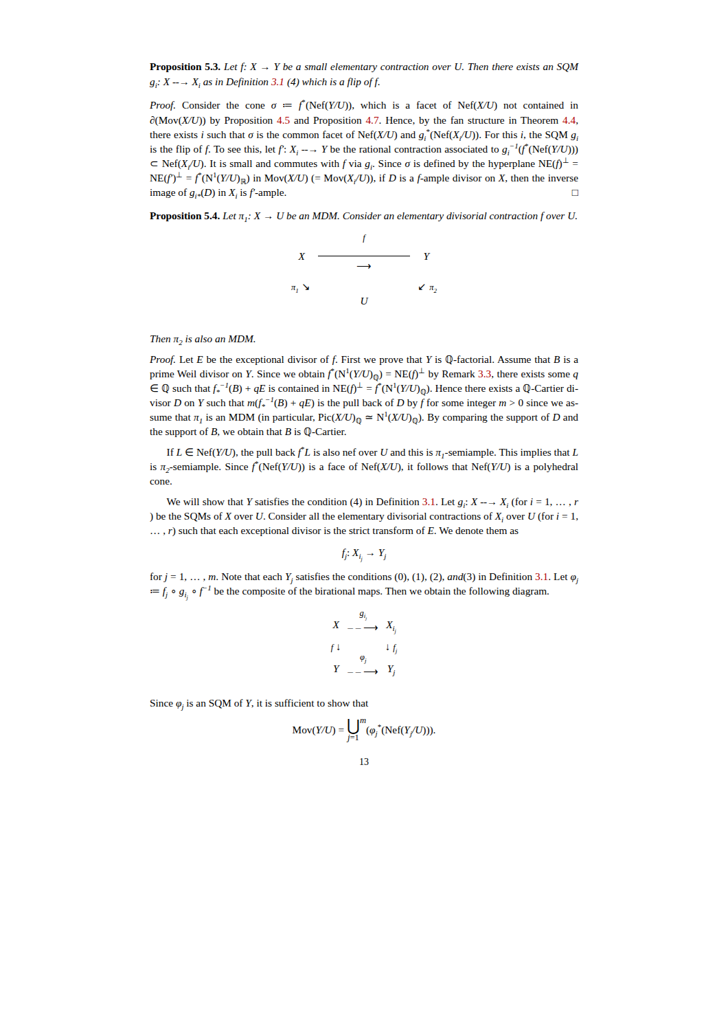Proposition 5.3. Let f: X → Y be a small elementary contraction over U. Then there exists an SQM gi: X --→ Xi as in Definition 3.1 (4) which is a flip of f.
Proof. Consider the cone σ ≔ f*(Nef(Y/U)), which is a facet of Nef(X/U) not contained in ∂(Mov(X/U)) by Proposition 4.5 and Proposition 4.7. Hence, by the fan structure in Theorem 4.4, there exists i such that σ is the common facet of Nef(X/U) and gi*(Nef(Xi/U)). For this i, the SQM gi is the flip of f. To see this, let f′: Xi --→ Y be the rational contraction associated to gi−1(f*(Nef(Y/U))) ⊂ Nef(Xi/U). It is small and commutes with f via gi. Since σ is defined by the hyperplane NE(f)⊥ = NE(f′)⊥ = f*(N1(Y/U)ℝ) in Mov(X/U) (= Mov(Xi/U)), if D is a f-ample divisor on X, then the inverse image of gi*(D) in Xi is f′-ample. □
Proposition 5.4. Let π1: X → U be an MDM. Consider an elementary divisorial contraction f over U.
| X | f ⟶ | Y |
| π 1 ↘ | | ↙ π 2 |
| U |
Then π2 is also an MDM.
Proof. Let E be the exceptional divisor of f. First we prove that Y is ℚ-factorial. Assume that B is a prime Weil divisor on Y. Since we obtain f*(N1(Y/U)ℚ) = NE(f)⊥ by Remark 3.3, there exists some q ∈ ℚ such that f*−1(B) + qE is contained in NE(f)⊥ = f*(N1(Y/U)ℚ). Hence there exists a ℚ-Cartier divisor D on Y such that m(f*−1(B) + qE) is the pull back of D by f for some integer m > 0 since we assume that π1 is an MDM (in particular, Pic(X/U)ℚ ≃ N1(X/U)ℚ). By comparing the support of D and the support of B, we obtain that B is ℚ-Cartier.
If L ∈ Nef(Y/U), the pull back f*L is also nef over U and this is π1-semiample. This implies that L is π2-semiample. Since f*(Nef(Y/U)) is a face of Nef(X/U), it follows that Nef(Y/U) is a polyhedral cone.
We will show that Y satisfies the condition (4) in Definition 3.1. Let gi: X --→ Xi (for i = 1, … , r ) be the SQMs of X over U. Consider all the elementary divisorial contractions of Xi over U (for i = 1, … , r) such that each exceptional divisor is the strict transform of E. We denote them as
fj: Xij → Yj
for j = 1, … , m. Note that each Yj satisfies the conditions (0), (1), (2), and(3) in Definition 3.1. Let φj ≔ fj ∘ gij ∘ f−1 be the composite of the birational maps. Then we obtain the following diagram.
| X | g i j – – ⟶ | X i j |
| f ↓ | | ↓ f j |
| Y | φ j – – ⟶ | Y j |
Since φj is an SQM of Y, it is sufficient to show that
Mov(Y/U) = ⋃
j=1 m(φj*(Nef(Yj/U))).
13